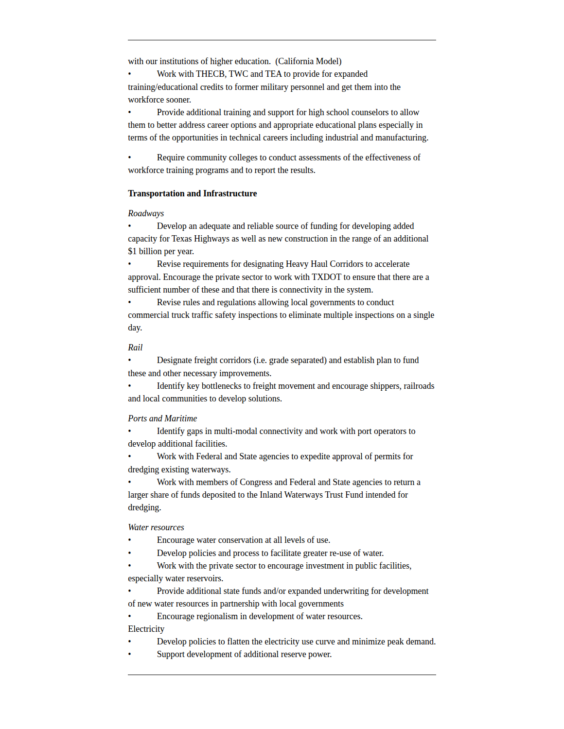with our institutions of higher education. (California Model)
•Work with THECB, TWC and TEA to provide for expanded training/educational credits to former military personnel and get them into the workforce sooner.
•Provide additional training and support for high school counselors to allow them to better address career options and appropriate educational plans especially in terms of the opportunities in technical careers including industrial and manufacturing.
•Require community colleges to conduct assessments of the effectiveness of workforce training programs and to report the results.
Transportation and Infrastructure
Roadways
•Develop an adequate and reliable source of funding for developing added capacity for Texas Highways as well as new construction in the range of an additional $1 billion per year.
•Revise requirements for designating Heavy Haul Corridors to accelerate approval. Encourage the private sector to work with TXDOT to ensure that there are a sufficient number of these and that there is connectivity in the system.
•Revise rules and regulations allowing local governments to conduct commercial truck traffic safety inspections to eliminate multiple inspections on a single day.
Rail
•Designate freight corridors (i.e. grade separated) and establish plan to fund these and other necessary improvements.
•Identify key bottlenecks to freight movement and encourage shippers, railroads and local communities to develop solutions.
Ports and Maritime
•Identify gaps in multi-modal connectivity and work with port operators to develop additional facilities.
•Work with Federal and State agencies to expedite approval of permits for dredging existing waterways.
•Work with members of Congress and Federal and State agencies to return a larger share of funds deposited to the Inland Waterways Trust Fund intended for dredging.
Water resources
•Encourage water conservation at all levels of use.
•Develop policies and process to facilitate greater re-use of water.
•Work with the private sector to encourage investment in public facilities, especially water reservoirs.
•Provide additional state funds and/or expanded underwriting for development of new water resources in partnership with local governments
•Encourage regionalism in development of water resources.
Electricity
•Develop policies to flatten the electricity use curve and minimize peak demand.
•Support development of additional reserve power.